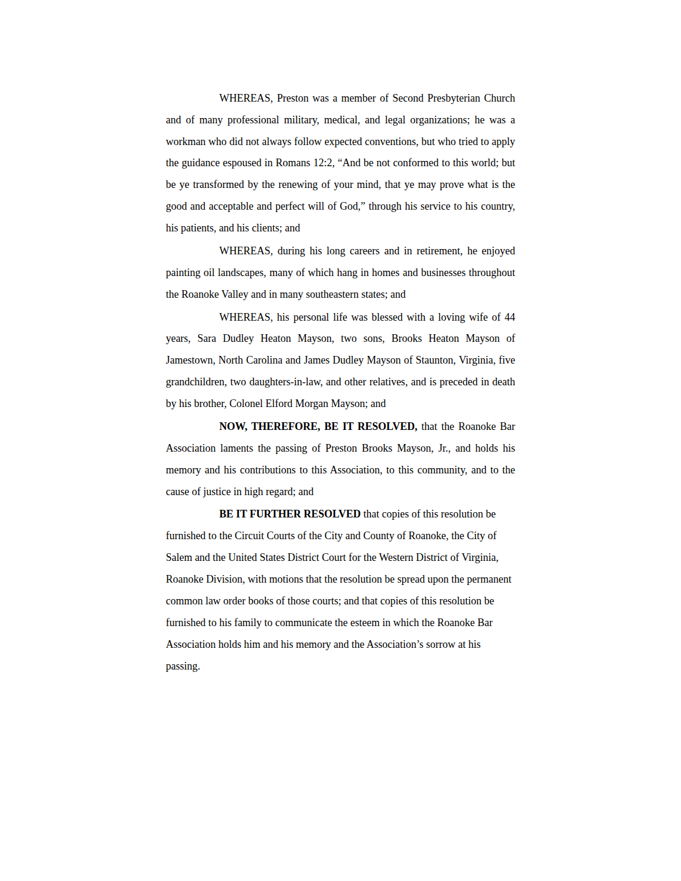WHEREAS, Preston was a member of Second Presbyterian Church and of many professional military, medical, and legal organizations; he was a workman who did not always follow expected conventions, but who tried to apply the guidance espoused in Romans 12:2, “And be not conformed to this world; but be ye transformed by the renewing of your mind, that ye may prove what is the good and acceptable and perfect will of God,” through his service to his country, his patients, and his clients; and
WHEREAS, during his long careers and in retirement, he enjoyed painting oil landscapes, many of which hang in homes and businesses throughout the Roanoke Valley and in many southeastern states; and
WHEREAS, his personal life was blessed with a loving wife of 44 years, Sara Dudley Heaton Mayson, two sons, Brooks Heaton Mayson of Jamestown, North Carolina and James Dudley Mayson of Staunton, Virginia, five grandchildren, two daughters-in-law, and other relatives, and is preceded in death by his brother, Colonel Elford Morgan Mayson; and
NOW, THEREFORE, BE IT RESOLVED, that the Roanoke Bar Association laments the passing of Preston Brooks Mayson, Jr., and holds his memory and his contributions to this Association, to this community, and to the cause of justice in high regard; and
BE IT FURTHER RESOLVED that copies of this resolution be furnished to the Circuit Courts of the City and County of Roanoke, the City of Salem and the United States District Court for the Western District of Virginia, Roanoke Division, with motions that the resolution be spread upon the permanent common law order books of those courts; and that copies of this resolution be furnished to his family to communicate the esteem in which the Roanoke Bar Association holds him and his memory and the Association’s sorrow at his passing.